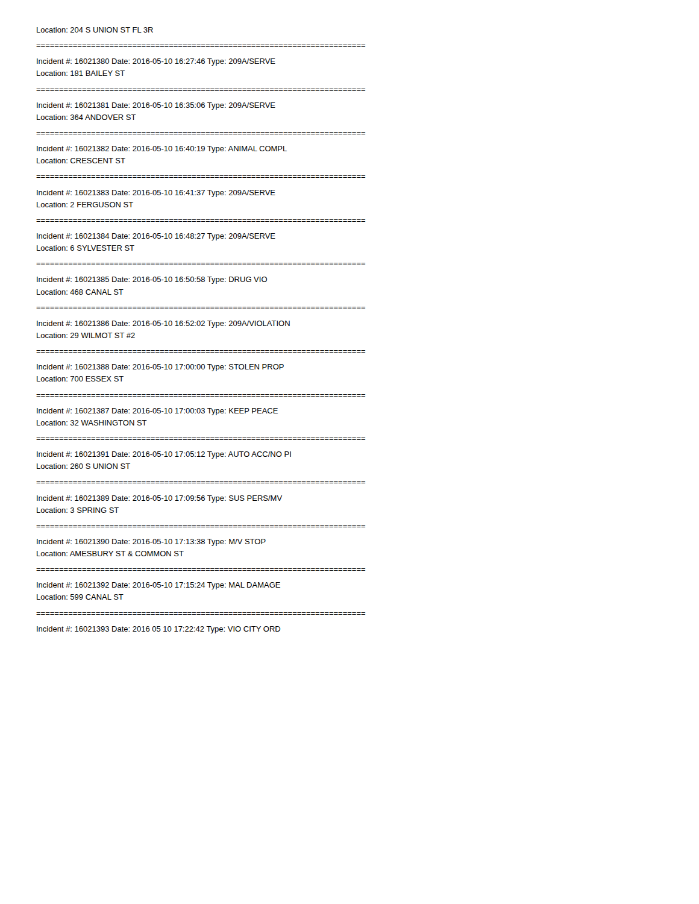Location: 204 S UNION ST FL 3R
========================================================================
Incident #: 16021380 Date: 2016-05-10 16:27:46 Type: 209A/SERVE
Location: 181 BAILEY ST
========================================================================
Incident #: 16021381 Date: 2016-05-10 16:35:06 Type: 209A/SERVE
Location: 364 ANDOVER ST
========================================================================
Incident #: 16021382 Date: 2016-05-10 16:40:19 Type: ANIMAL COMPL
Location: CRESCENT ST
========================================================================
Incident #: 16021383 Date: 2016-05-10 16:41:37 Type: 209A/SERVE
Location: 2 FERGUSON ST
========================================================================
Incident #: 16021384 Date: 2016-05-10 16:48:27 Type: 209A/SERVE
Location: 6 SYLVESTER ST
========================================================================
Incident #: 16021385 Date: 2016-05-10 16:50:58 Type: DRUG VIO
Location: 468 CANAL ST
========================================================================
Incident #: 16021386 Date: 2016-05-10 16:52:02 Type: 209A/VIOLATION
Location: 29 WILMOT ST #2
========================================================================
Incident #: 16021388 Date: 2016-05-10 17:00:00 Type: STOLEN PROP
Location: 700 ESSEX ST
========================================================================
Incident #: 16021387 Date: 2016-05-10 17:00:03 Type: KEEP PEACE
Location: 32 WASHINGTON ST
========================================================================
Incident #: 16021391 Date: 2016-05-10 17:05:12 Type: AUTO ACC/NO PI
Location: 260 S UNION ST
========================================================================
Incident #: 16021389 Date: 2016-05-10 17:09:56 Type: SUS PERS/MV
Location: 3 SPRING ST
========================================================================
Incident #: 16021390 Date: 2016-05-10 17:13:38 Type: M/V STOP
Location: AMESBURY ST & COMMON ST
========================================================================
Incident #: 16021392 Date: 2016-05-10 17:15:24 Type: MAL DAMAGE
Location: 599 CANAL ST
========================================================================
Incident #: 16021393 Date: 2016 05 10 17:22:42 Type: VIO CITY ORD